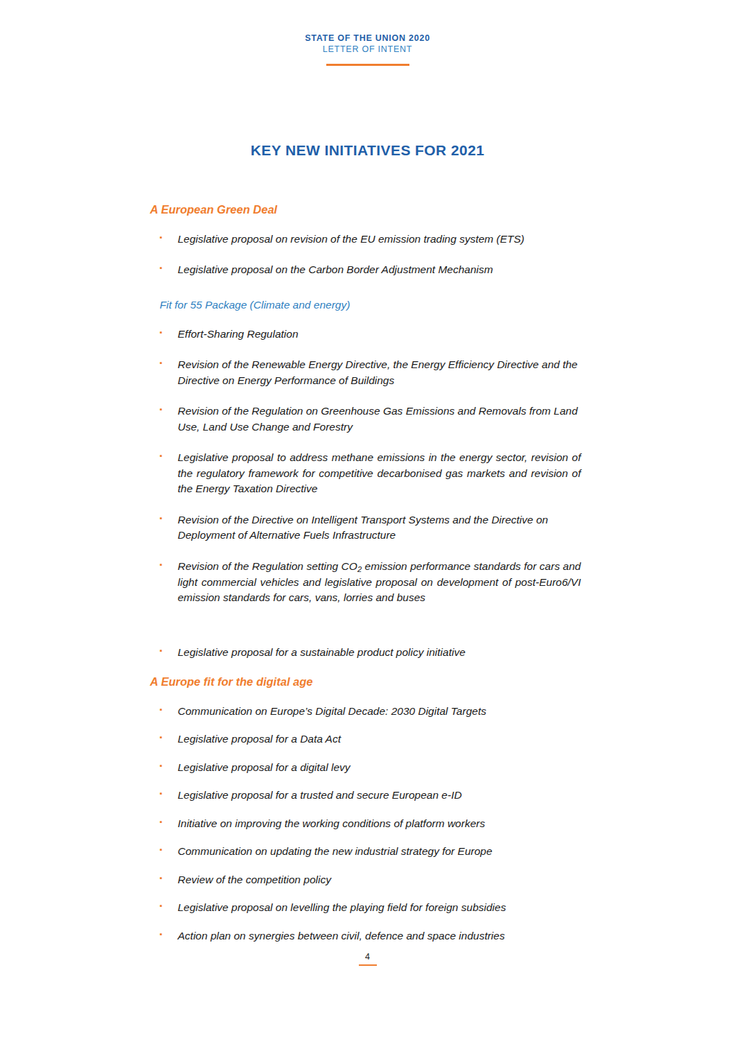State of the Union 2020
Letter of Intent
KEY NEW INITIATIVES FOR 2021
A European Green Deal
Legislative proposal on revision of the EU emission trading system (ETS)
Legislative proposal on the Carbon Border Adjustment Mechanism
Fit for 55 Package (Climate and energy)
Effort-Sharing Regulation
Revision of the Renewable Energy Directive, the Energy Efficiency Directive and the Directive on Energy Performance of Buildings
Revision of the Regulation on Greenhouse Gas Emissions and Removals from Land Use, Land Use Change and Forestry
Legislative proposal to address methane emissions in the energy sector, revision of the regulatory framework for competitive decarbonised gas markets and revision of the Energy Taxation Directive
Revision of the Directive on Intelligent Transport Systems and the Directive on Deployment of Alternative Fuels Infrastructure
Revision of the Regulation setting CO2 emission performance standards for cars and light commercial vehicles and legislative proposal on development of post-Euro6/VI emission standards for cars, vans, lorries and buses
Legislative proposal for a sustainable product policy initiative
A Europe fit for the digital age
Communication on Europe’s Digital Decade: 2030 Digital Targets
Legislative proposal for a Data Act
Legislative proposal for a digital levy
Legislative proposal for a trusted and secure European e-ID
Initiative on improving the working conditions of platform workers
Communication on updating the new industrial strategy for Europe
Review of the competition policy
Legislative proposal on levelling the playing field for foreign subsidies
Action plan on synergies between civil, defence and space industries
4